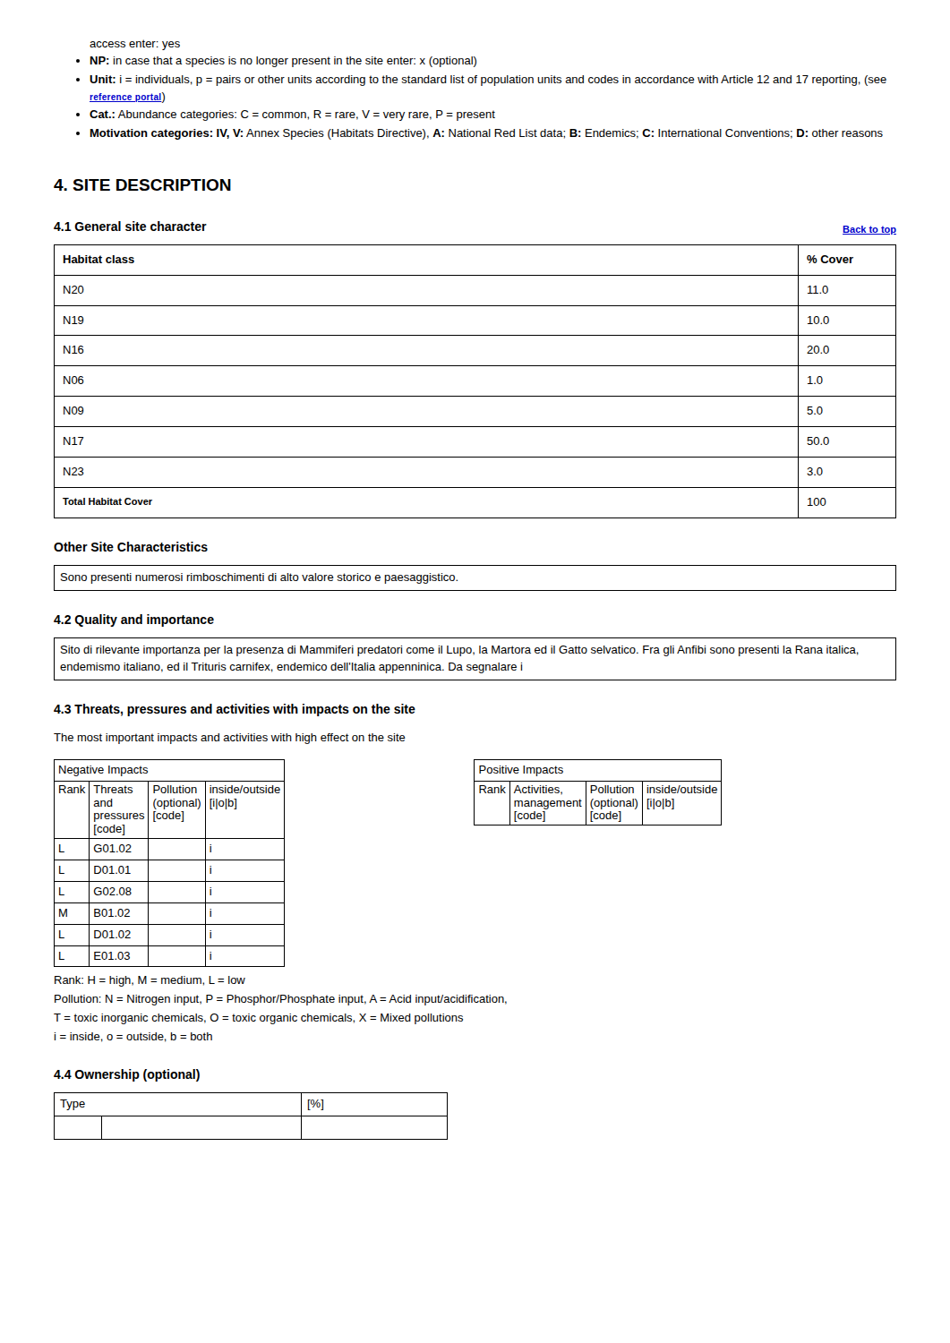access enter: yes
NP: in case that a species is no longer present in the site enter: x (optional)
Unit: i = individuals, p = pairs or other units according to the standard list of population units and codes in accordance with Article 12 and 17 reporting, (see reference portal)
Cat.: Abundance categories: C = common, R = rare, V = very rare, P = present
Motivation categories: IV, V: Annex Species (Habitats Directive), A: National Red List data; B: Endemics; C: International Conventions; D: other reasons
4. SITE DESCRIPTION
Back to top
4.1 General site character
| Habitat class | % Cover |
| --- | --- |
| N20 | 11.0 |
| N19 | 10.0 |
| N16 | 20.0 |
| N06 | 1.0 |
| N09 | 5.0 |
| N17 | 50.0 |
| N23 | 3.0 |
| Total Habitat Cover | 100 |
Other Site Characteristics
| Sono presenti numerosi rimboschimenti di alto valore storico e paesaggistico. |
4.2 Quality and importance
| Sito di rilevante importanza per la presenza di Mammiferi predatori come il Lupo, la Martora ed il Gatto selvatico. Fra gli Anfibi sono presenti la Rana italica, endemismo italiano, ed il Trituris carnifex, endemico dell'Italia appenninica. Da segnalare i |
4.3 Threats, pressures and activities with impacts on the site
The most important impacts and activities with high effect on the site
| Negative Impacts / Rank / Threats and pressures [code] / Pollution (optional) [code] / inside/outside [i/o/b] / / --- / --- / --- / --- / / L / G01.02 / / i / / L / D01.01 / / i / / L / G02.08 / / i / / M / B01.02 / / i / / L / D01.02 / / i / / L / E01.03 / / i / | | Positive Impacts / Rank / Activities, management [code] / Pollution (optional) [code] / inside/outside [i/o/b] / / --- / --- / --- / --- / |
Rank: H = high, M = medium, L = low
Pollution: N = Nitrogen input, P = Phosphor/Phosphate input, A = Acid input/acidification,
T = toxic inorganic chemicals, O = toxic organic chemicals, X = Mixed pollutions
i = inside, o = outside, b = both
4.4 Ownership (optional)
| Type | [%] |